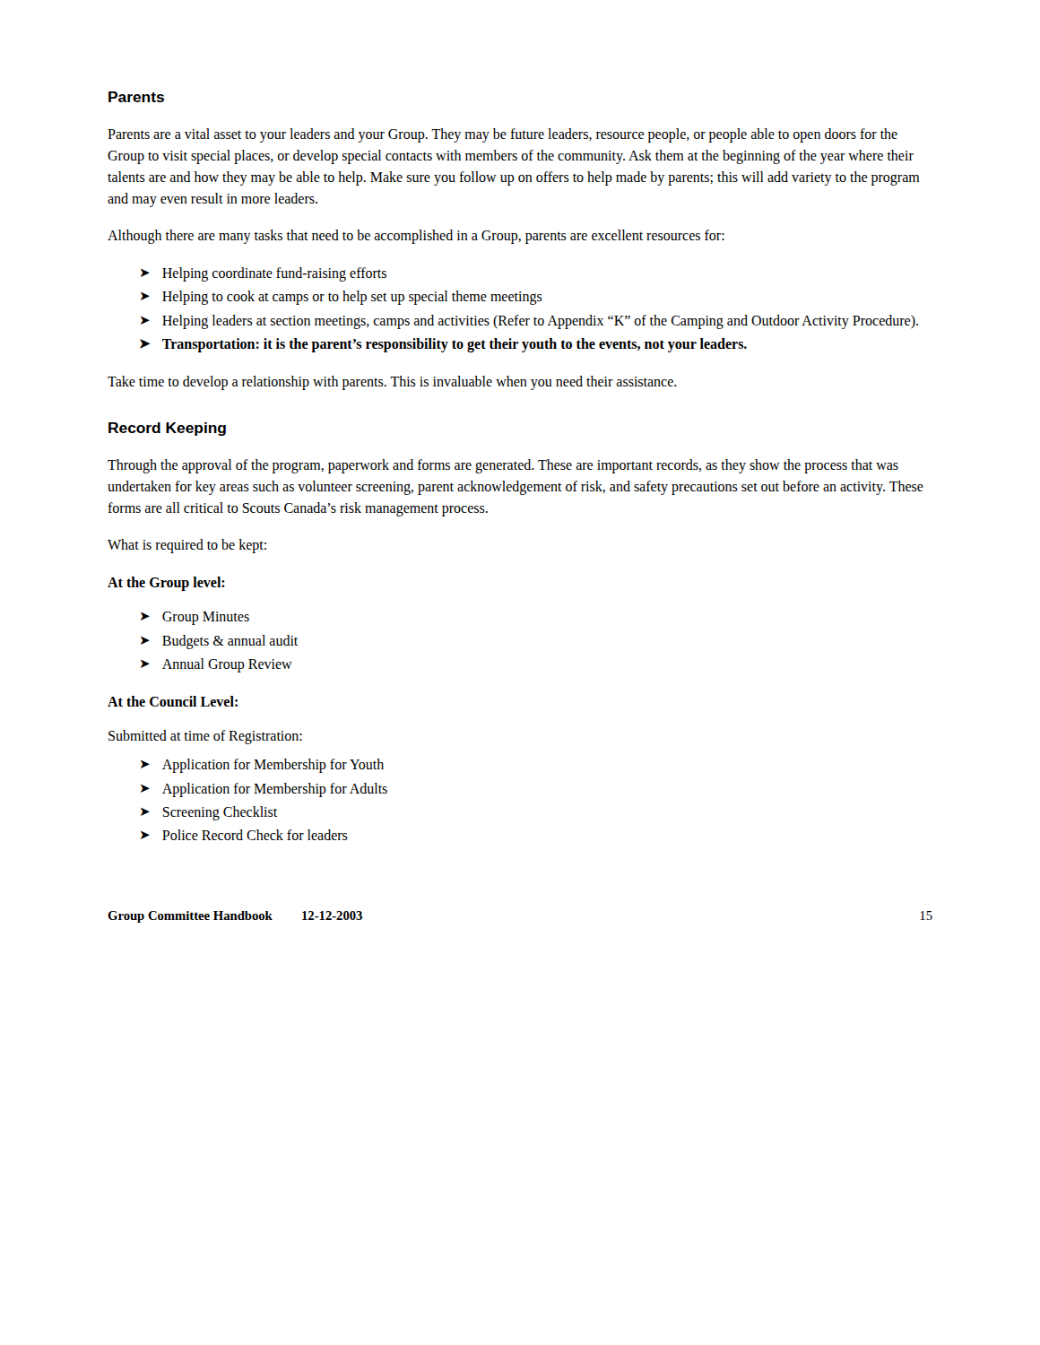Parents
Parents are a vital asset to your leaders and your Group. They may be future leaders, resource people, or people able to open doors for the Group to visit special places, or develop special contacts with members of the community. Ask them at the beginning of the year where their talents are and how they may be able to help. Make sure you follow up on offers to help made by parents; this will add variety to the program and may even result in more leaders.
Although there are many tasks that need to be accomplished in a Group, parents are excellent resources for:
Helping coordinate fund-raising efforts
Helping to cook at camps or to help set up special theme meetings
Helping leaders at section meetings, camps and activities (Refer to Appendix “K” of the Camping and Outdoor Activity Procedure).
Transportation: it is the parent’s responsibility to get their youth to the events, not your leaders.
Take time to develop a relationship with parents. This is invaluable when you need their assistance.
Record Keeping
Through the approval of the program, paperwork and forms are generated. These are important records, as they show the process that was undertaken for key areas such as volunteer screening, parent acknowledgement of risk, and safety precautions set out before an activity. These forms are all critical to Scouts Canada’s risk management process.
What is required to be kept:
At the Group level:
Group Minutes
Budgets & annual audit
Annual Group Review
At the Council Level:
Submitted at time of Registration:
Application for Membership for Youth
Application for Membership for Adults
Screening Checklist
Police Record Check for leaders
Group Committee Handbook12-12-2003 15